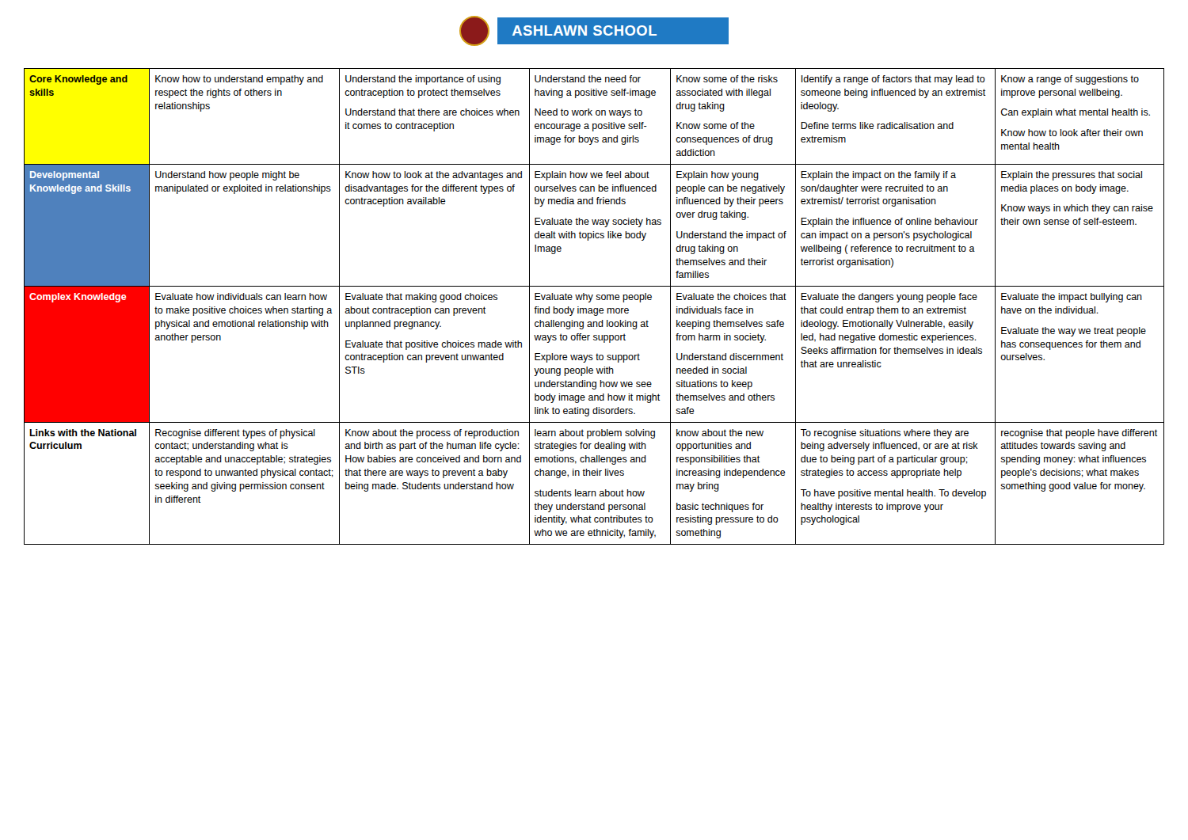ASHLAWN SCHOOL
| Core Knowledge and skills | Know how to understand empathy and respect the rights of others in relationships | Understand the importance of using contraception to protect themselves Understand that there are choices when it comes to contraception | Understand the need for having a positive self-image Need to work on ways to encourage a positive self-image for boys and girls | Know some of the risks associated with illegal drug taking Know some of the consequences of drug addiction | Identify a range of factors that may lead to someone being influenced by an extremist ideology. Define terms like radicalisation and extremism | Know a range of suggestions to improve personal wellbeing. Can explain what mental health is. Know how to look after their own mental health |
| Developmental Knowledge and Skills | Understand how people might be manipulated or exploited in relationships | Know how to look at the advantages and disadvantages for the different types of contraception available | Explain how we feel about ourselves can be influenced by media and friends Evaluate the way society has dealt with topics like body Image | Explain how young people can be negatively influenced by their peers over drug taking. Understand the impact of drug taking on themselves and their families | Explain the impact on the family if a son/daughter were recruited to an extremist/ terrorist organisation Explain the influence of online behaviour can impact on a person's psychological wellbeing ( reference to recruitment to a terrorist organisation) | Explain the pressures that social media places on body image. Know ways in which they can raise their own sense of self-esteem. |
| Complex Knowledge | Evaluate how individuals can learn how to make positive choices when starting a physical and emotional relationship with another person | Evaluate that making good choices about contraception can prevent unplanned pregnancy. Evaluate that positive choices made with contraception can prevent unwanted STIs | Evaluate why some people find body image more challenging and looking at ways to offer support Explore ways to support young people with understanding how we see body image and how it might link to eating disorders. | Evaluate the choices that individuals face in keeping themselves safe from harm in society. Understand discernment needed in social situations to keep themselves and others safe | Evaluate the dangers young people face that could entrap them to an extremist ideology. Emotionally Vulnerable, easily led, had negative domestic experiences. Seeks affirmation for themselves in ideals that are unrealistic | Evaluate the impact bullying can have on the individual. Evaluate the way we treat people has consequences for them and ourselves. |
| Links with the National Curriculum | Recognise different types of physical contact; understanding what is acceptable and unacceptable; strategies to respond to unwanted physical contact; seeking and giving permission consent in different | Know about the process of reproduction and birth as part of the human life cycle: How babies are conceived and born and that there are ways to prevent a baby being made. Students understand how | learn about problem solving strategies for dealing with emotions, challenges and change, in their lives students learn about how they understand personal identity, what contributes to who we are ethnicity, family, | know about the new opportunities and responsibilities that increasing independence may bring basic techniques for resisting pressure to do something | To recognise situations where they are being adversely influenced, or are at risk due to being part of a particular group; strategies to access appropriate help To have positive mental health. To develop healthy interests to improve your psychological | recognise that people have different attitudes towards saving and spending money: what influences people's decisions; what makes something good value for money. |